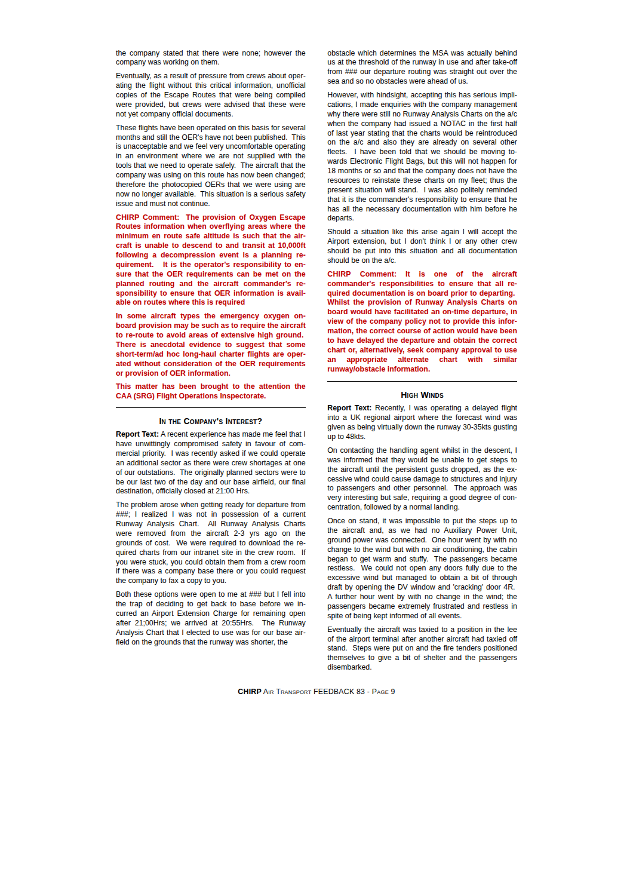the company stated that there were none; however the company was working on them.
Eventually, as a result of pressure from crews about operating the flight without this critical information, unofficial copies of the Escape Routes that were being compiled were provided, but crews were advised that these were not yet company official documents.
These flights have been operated on this basis for several months and still the OER's have not been published. This is unacceptable and we feel very uncomfortable operating in an environment where we are not supplied with the tools that we need to operate safely. The aircraft that the company was using on this route has now been changed; therefore the photocopied OERs that we were using are now no longer available. This situation is a serious safety issue and must not continue.
CHIRP Comment: The provision of Oxygen Escape Routes information when overflying areas where the minimum en route safe altitude is such that the aircraft is unable to descend to and transit at 10,000ft following a decompression event is a planning requirement. It is the operator's responsibility to ensure that the OER requirements can be met on the planned routing and the aircraft commander's responsibility to ensure that OER information is available on routes where this is required
In some aircraft types the emergency oxygen on-board provision may be such as to require the aircraft to re-route to avoid areas of extensive high ground. There is anecdotal evidence to suggest that some short-term/ad hoc long-haul charter flights are operated without consideration of the OER requirements or provision of OER information.
This matter has been brought to the attention the CAA (SRG) Flight Operations Inspectorate.
In the Company's Interest?
Report Text: A recent experience has made me feel that I have unwittingly compromised safety in favour of commercial priority. I was recently asked if we could operate an additional sector as there were crew shortages at one of our outstations. The originally planned sectors were to be our last two of the day and our base airfield, our final destination, officially closed at 21:00 Hrs.
The problem arose when getting ready for departure from ###; I realized I was not in possession of a current Runway Analysis Chart. All Runway Analysis Charts were removed from the aircraft 2-3 yrs ago on the grounds of cost. We were required to download the required charts from our intranet site in the crew room. If you were stuck, you could obtain them from a crew room if there was a company base there or you could request the company to fax a copy to you.
Both these options were open to me at ### but I fell into the trap of deciding to get back to base before we incurred an Airport Extension Charge for remaining open after 21;00Hrs; we arrived at 20:55Hrs. The Runway Analysis Chart that I elected to use was for our base airfield on the grounds that the runway was shorter, the
obstacle which determines the MSA was actually behind us at the threshold of the runway in use and after take-off from ### our departure routing was straight out over the sea and so no obstacles were ahead of us.
However, with hindsight, accepting this has serious implications, I made enquiries with the company management why there were still no Runway Analysis Charts on the a/c when the company had issued a NOTAC in the first half of last year stating that the charts would be reintroduced on the a/c and also they are already on several other fleets. I have been told that we should be moving towards Electronic Flight Bags, but this will not happen for 18 months or so and that the company does not have the resources to reinstate these charts on my fleet; thus the present situation will stand. I was also politely reminded that it is the commander's responsibility to ensure that he has all the necessary documentation with him before he departs.
Should a situation like this arise again I will accept the Airport extension, but I don't think I or any other crew should be put into this situation and all documentation should be on the a/c.
CHIRP Comment: It is one of the aircraft commander's responsibilities to ensure that all required documentation is on board prior to departing. Whilst the provision of Runway Analysis Charts on board would have facilitated an on-time departure, in view of the company policy not to provide this information, the correct course of action would have been to have delayed the departure and obtain the correct chart or, alternatively, seek company approval to use an appropriate alternate chart with similar runway/obstacle information.
High Winds
Report Text: Recently, I was operating a delayed flight into a UK regional airport where the forecast wind was given as being virtually down the runway 30-35kts gusting up to 48kts.
On contacting the handling agent whilst in the descent, I was informed that they would be unable to get steps to the aircraft until the persistent gusts dropped, as the excessive wind could cause damage to structures and injury to passengers and other personnel. The approach was very interesting but safe, requiring a good degree of concentration, followed by a normal landing.
Once on stand, it was impossible to put the steps up to the aircraft and, as we had no Auxiliary Power Unit, ground power was connected. One hour went by with no change to the wind but with no air conditioning, the cabin began to get warm and stuffy. The passengers became restless. We could not open any doors fully due to the excessive wind but managed to obtain a bit of through draft by opening the DV window and 'cracking' door 4R. A further hour went by with no change in the wind; the passengers became extremely frustrated and restless in spite of being kept informed of all events.
Eventually the aircraft was taxied to a position in the lee of the airport terminal after another aircraft had taxied off stand. Steps were put on and the fire tenders positioned themselves to give a bit of shelter and the passengers disembarked.
CHIRP Air Transport FEEDBACK 83 - Page 9